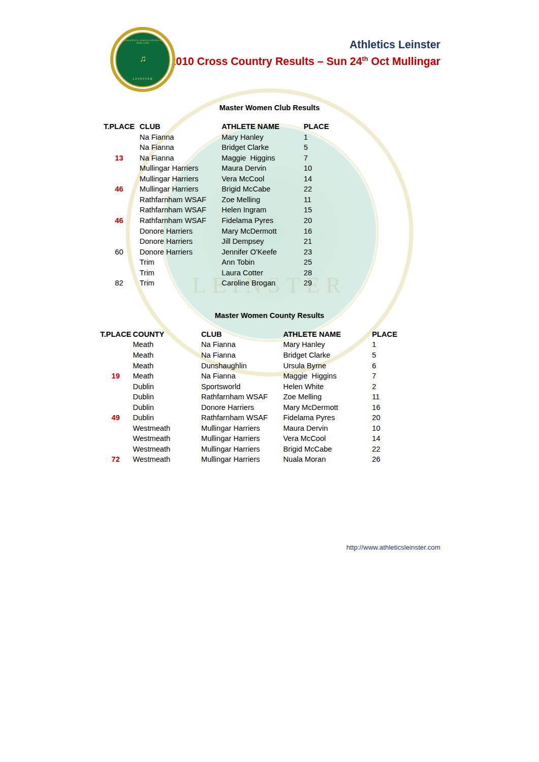LEINSTER
ATHLETICS ASSOCIATION OF IRELAND
♫
LEINSTER
Athletics Leinster
2010 Cross Country Results – Sun 24th Oct Mullingar
Master Women Club Results
| T.PLACE | CLUB | ATHLETE NAME | PLACE |
| --- | --- | --- | --- |
| | Na Fianna | Mary Hanley | 1 |
| | Na Fianna | Bridget Clarke | 5 |
| 13 | Na Fianna | Maggie Higgins | 7 |
| | Mullingar Harriers | Maura Dervin | 10 |
| | Mullingar Harriers | Vera McCool | 14 |
| 46 | Mullingar Harriers | Brigid McCabe | 22 |
| | Rathfarnham WSAF | Zoe Melling | 11 |
| | Rathfarnham WSAF | Helen Ingram | 15 |
| 46 | Rathfarnham WSAF | Fidelama Pyres | 20 |
| | Donore Harriers | Mary McDermott | 16 |
| | Donore Harriers | Jill Dempsey | 21 |
| 60 | Donore Harriers | Jennifer O'Keefe | 23 |
| | Trim | Ann Tobin | 25 |
| | Trim | Laura Cotter | 28 |
| 82 | Trim | Caroline Brogan | 29 |
Master Women County Results
| T.PLACE | COUNTY | CLUB | ATHLETE NAME | PLACE |
| --- | --- | --- | --- | --- |
| | Meath | Na Fianna | Mary Hanley | 1 |
| | Meath | Na Fianna | Bridget Clarke | 5 |
| | Meath | Dunshaughlin | Ursula Byrne | 6 |
| 19 | Meath | Na Fianna | Maggie Higgins | 7 |
| | Dublin | Sportsworld | Helen White | 2 |
| | Dublin | Rathfarnham WSAF | Zoe Melling | 11 |
| | Dublin | Donore Harriers | Mary McDermott | 16 |
| 49 | Dublin | Rathfarnham WSAF | Fidelama Pyres | 20 |
| | Westmeath | Mullingar Harriers | Maura Dervin | 10 |
| | Westmeath | Mullingar Harriers | Vera McCool | 14 |
| | Westmeath | Mullingar Harriers | Brigid McCabe | 22 |
| 72 | Westmeath | Mullingar Harriers | Nuala Moran | 26 |
http://www.athleticsleinster.com